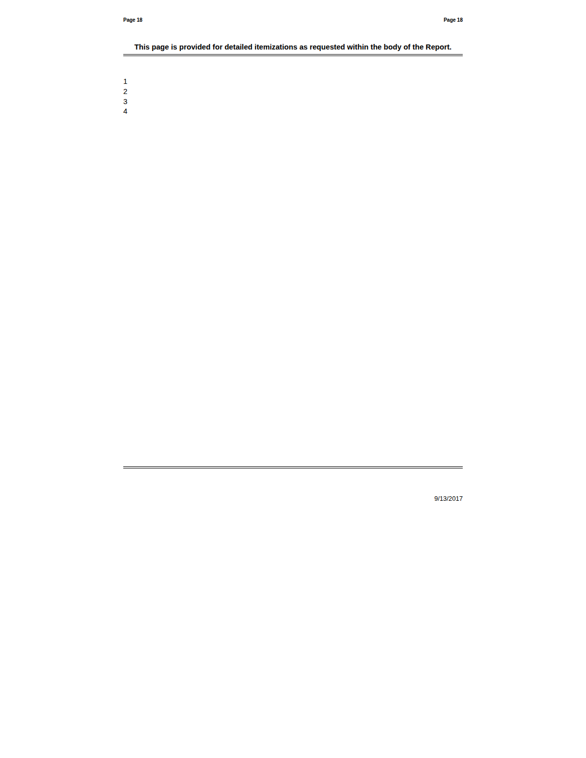Page 18 Page 18
This page is provided for detailed itemizations as requested within the body of the Report.
1
2
3
4
9/13/2017